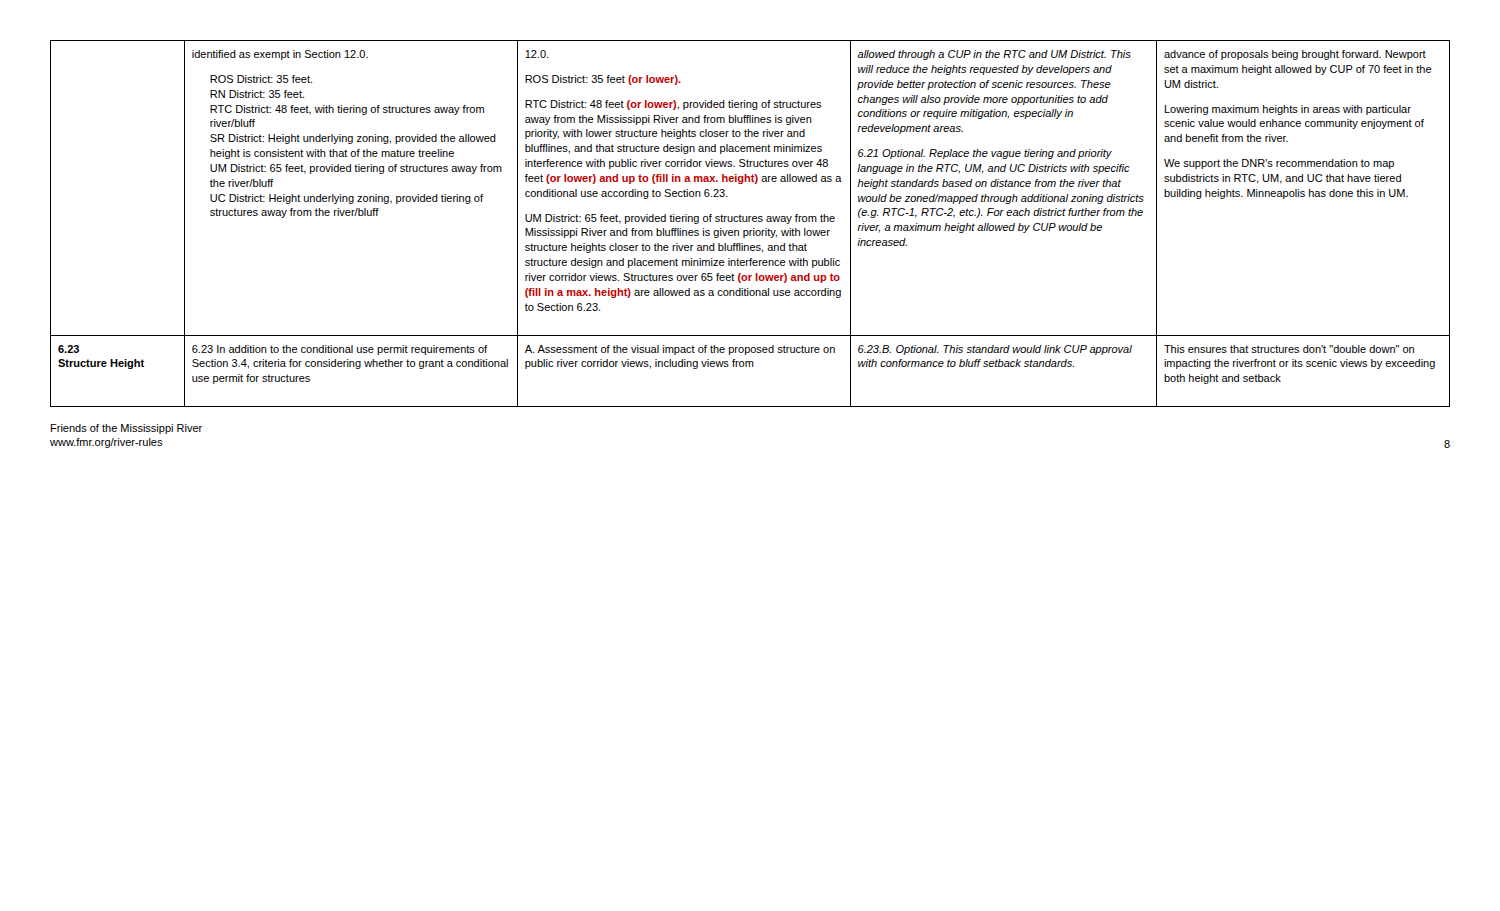| | identified as exempt in Section 12.0. ROS District: 35 feet. RN District: 35 feet. RTC District: 48 feet, with tiering of structures away from river/bluff SR District: Height underlying zoning, provided the allowed height is consistent with that of the mature treeline UM District: 65 feet, provided tiering of structures away from the river/bluff UC District: Height underlying zoning, provided tiering of structures away from the river/bluff | 12.0. ROS District: 35 feet (or lower). RTC District: 48 feet (or lower) , provided tiering of structures away from the Mississippi River and from blufflines is given priority, with lower structure heights closer to the river and blufflines, and that structure design and placement minimizes interference with public river corridor views. Structures over 48 feet (or lower) and up to (fill in a max. height) are allowed as a conditional use according to Section 6.23. UM District: 65 feet, provided tiering of structures away from the Mississippi River and from blufflines is given priority, with lower structure heights closer to the river and blufflines, and that structure design and placement minimize interference with public river corridor views. Structures over 65 feet (or lower) and up to (fill in a max. height) are allowed as a conditional use according to Section 6.23. | allowed through a CUP in the RTC and UM District. This will reduce the heights requested by developers and provide better protection of scenic resources. These changes will also provide more opportunities to add conditions or require mitigation, especially in redevelopment areas. 6.21 Optional. Replace the vague tiering and priority language in the RTC, UM, and UC Districts with specific height standards based on distance from the river that would be zoned/mapped through additional zoning districts (e.g. RTC-1, RTC-2, etc.). For each district further from the river, a maximum height allowed by CUP would be increased. | advance of proposals being brought forward. Newport set a maximum height allowed by CUP of 70 feet in the UM district. Lowering maximum heights in areas with particular scenic value would enhance community enjoyment of and benefit from the river. We support the DNR's recommendation to map subdistricts in RTC, UM, and UC that have tiered building heights. Minneapolis has done this in UM. |
| 6.23 Structure Height | 6.23 In addition to the conditional use permit requirements of Section 3.4, criteria for considering whether to grant a conditional use permit for structures | A. Assessment of the visual impact of the proposed structure on public river corridor views, including views from | 6.23.B. Optional. This standard would link CUP approval with conformance to bluff setback standards. | This ensures that structures don't "double down" on impacting the riverfront or its scenic views by exceeding both height and setback |
Friends of the Mississippi River
www.fmr.org/river-rules
8